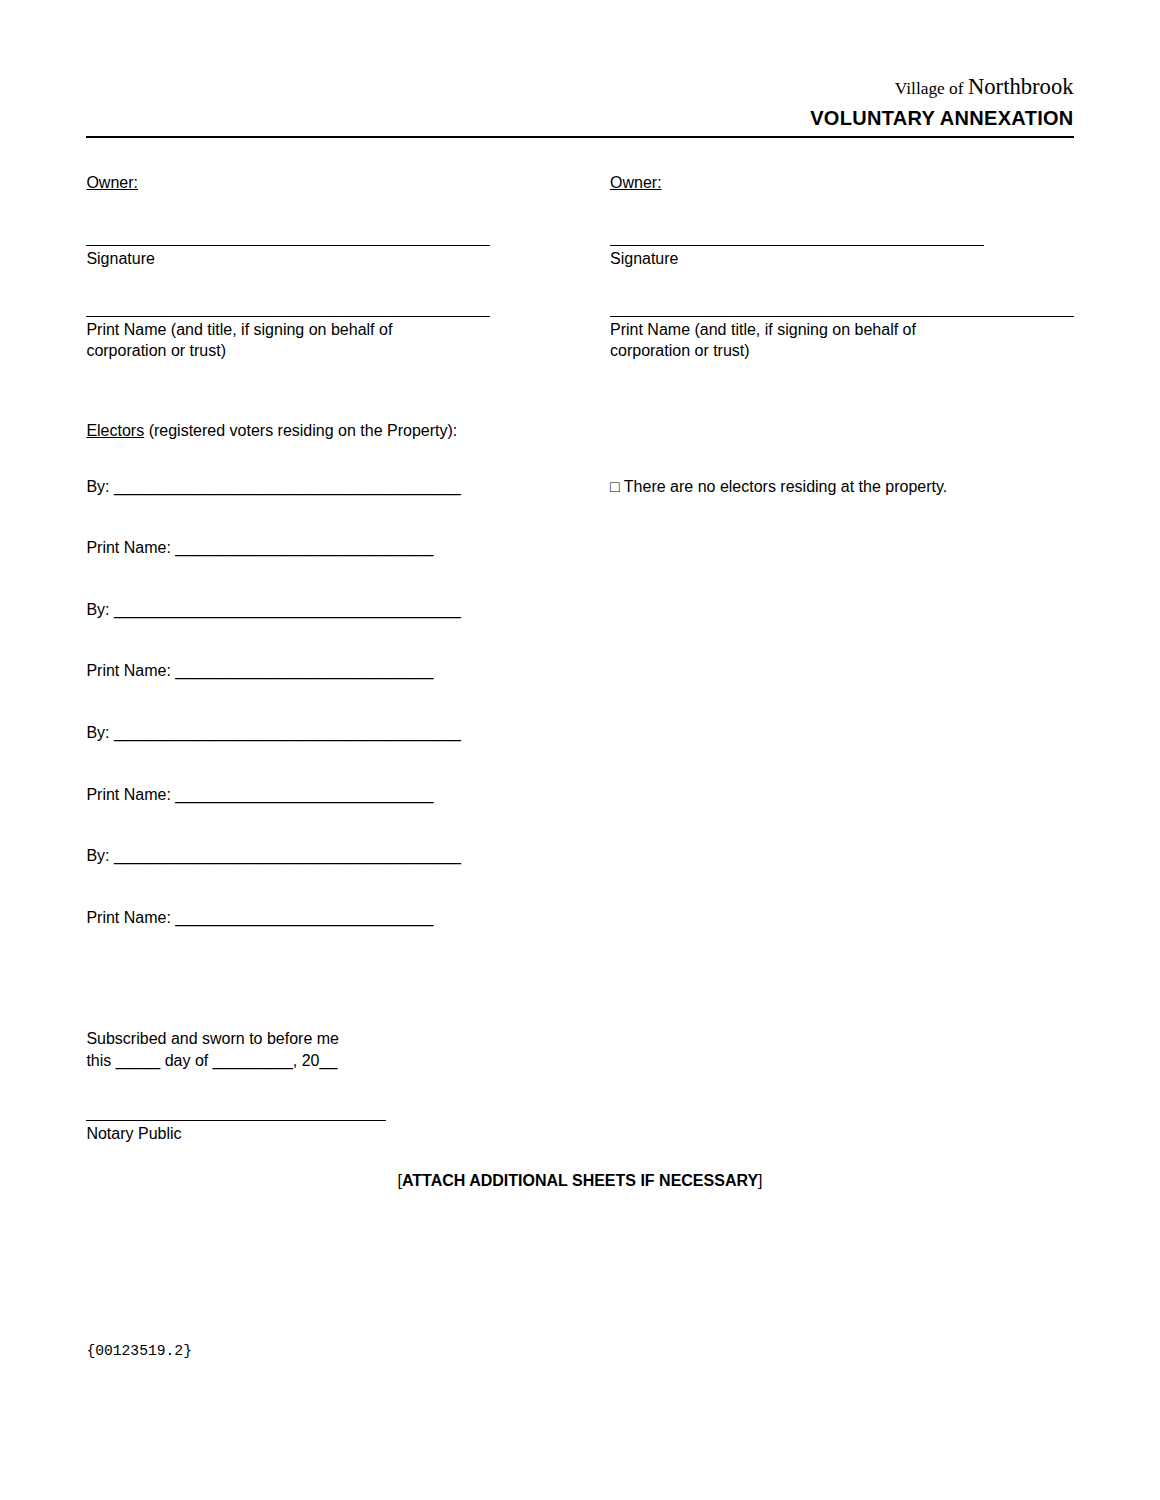Village of Northbrook
VOLUNTARY ANNEXATION
| Owner: Signature Print Name (and title, if signing on behalf of corporation or trust) | Owner: Signature Print Name (and title, if signing on behalf of corporation or trust) |
Electors (registered voters residing on the Property):
| By: _______________________________________ Print Name: _____________________________ By: _______________________________________ Print Name: _____________________________ By: _______________________________________ Print Name: _____________________________ By: _______________________________________ Print Name: _____________________________ | □ There are no electors residing at the property. |
Subscribed and sworn to before me
this _____ day of _________, 20__
Notary Public
[ATTACH ADDITIONAL SHEETS IF NECESSARY]
{00123519.2}